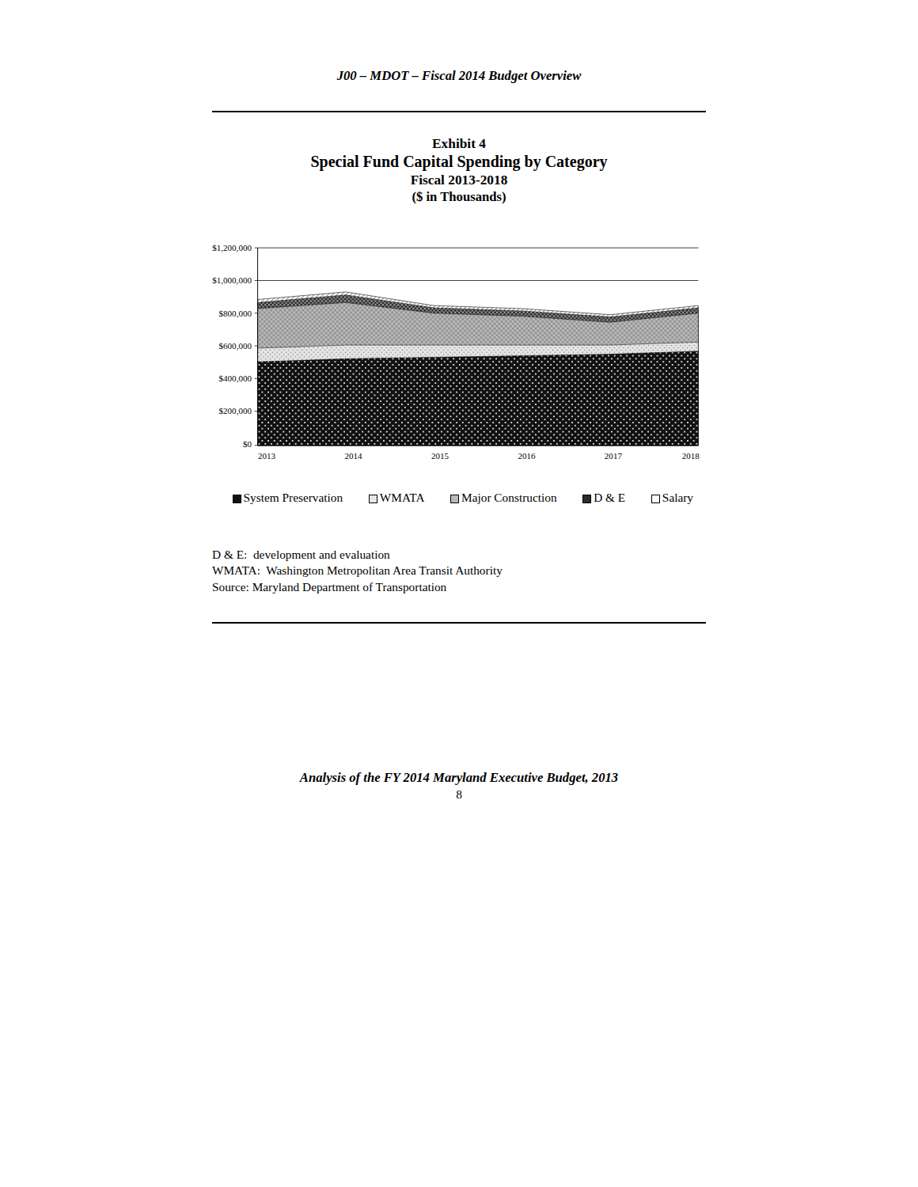J00 – MDOT – Fiscal 2014 Budget Overview
Exhibit 4
Special Fund Capital Spending by Category
Fiscal 2013-2018
($ in Thousands)
$1,200,000 $1,000,000 $800,000 $600,000 $400,000 $200,000 $0 Stacked areas. x positions: 2013=60, 2014=176, 2015=292, 2016=408, 2017=524, 2018=640 Scale: y = 280 - value/1200000*260 2013 2014 2015 2016 2017 2018
System Preservation WMATA Major Construction D & E Salary
D & E: development and evaluation
WMATA: Washington Metropolitan Area Transit Authority
Source: Maryland Department of Transportation
Analysis of the FY 2014 Maryland Executive Budget, 2013
8